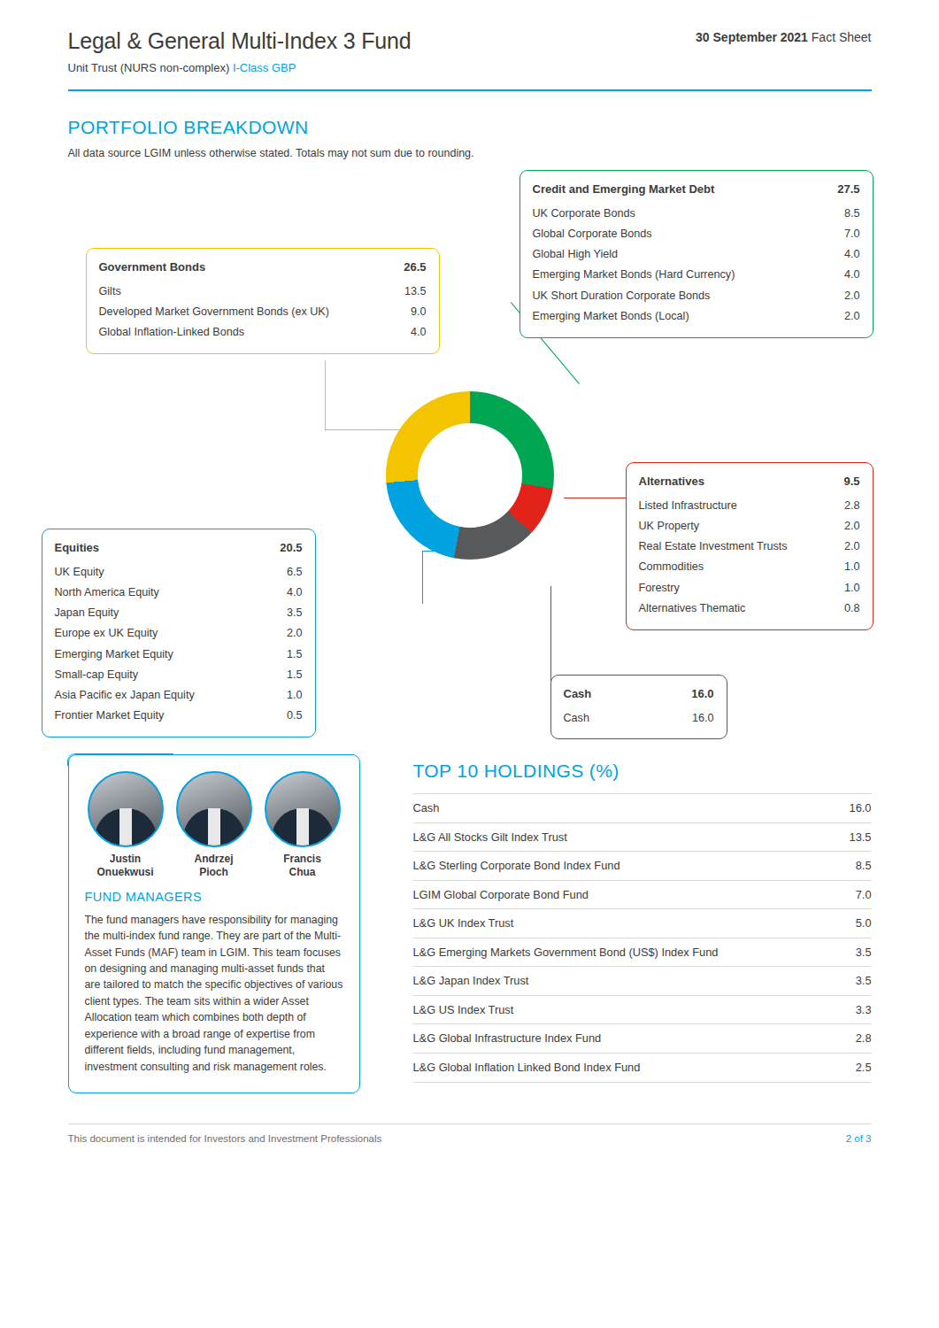Legal & General Multi-Index 3 Fund
Unit Trust (NURS non-complex) I-Class GBP
30 September 2021 Fact Sheet
PORTFOLIO BREAKDOWN
All data source LGIM unless otherwise stated. Totals may not sum due to rounding.
| Credit and Emerging Market Debt | 27.5 |
| UK Corporate Bonds | 8.5 |
| Global Corporate Bonds | 7.0 |
| Global High Yield | 4.0 |
| Emerging Market Bonds (Hard Currency) | 4.0 |
| UK Short Duration Corporate Bonds | 2.0 |
| Emerging Market Bonds (Local) | 2.0 |
| Government Bonds | 26.5 |
| Gilts | 13.5 |
| Developed Market Government Bonds (ex UK) | 9.0 |
| Global Inflation-Linked Bonds | 4.0 |
| Alternatives | 9.5 |
| Listed Infrastructure | 2.8 |
| UK Property | 2.0 |
| Real Estate Investment Trusts | 2.0 |
| Commodities | 1.0 |
| Forestry | 1.0 |
| Alternatives Thematic | 0.8 |
| Equities | 20.5 |
| UK Equity | 6.5 |
| North America Equity | 4.0 |
| Japan Equity | 3.5 |
| Europe ex UK Equity | 2.0 |
| Emerging Market Equity | 1.5 |
| Small-cap Equity | 1.5 |
| Asia Pacific ex Japan Equity | 1.0 |
| Frontier Market Equity | 0.5 |
| Cash | 16.0 |
| Cash | 16.0 |
Justin
Onuekwusi
Andrzej
Pioch
Francis
Chua
FUND MANAGERS
The fund managers have responsibility for managing the multi-index fund range. They are part of the Multi-Asset Funds (MAF) team in LGIM. This team focuses on designing and managing multi-asset funds that are tailored to match the specific objectives of various client types. The team sits within a wider Asset Allocation team which combines both depth of experience with a broad range of expertise from different fields, including fund management, investment consulting and risk management roles.
TOP 10 HOLDINGS (%)
| Cash | 16.0 |
| L&G All Stocks Gilt Index Trust | 13.5 |
| L&G Sterling Corporate Bond Index Fund | 8.5 |
| LGIM Global Corporate Bond Fund | 7.0 |
| L&G UK Index Trust | 5.0 |
| L&G Emerging Markets Government Bond (US$) Index Fund | 3.5 |
| L&G Japan Index Trust | 3.5 |
| L&G US Index Trust | 3.3 |
| L&G Global Infrastructure Index Fund | 2.8 |
| L&G Global Inflation Linked Bond Index Fund | 2.5 |
This document is intended for Investors and Investment Professionals
2 of 3